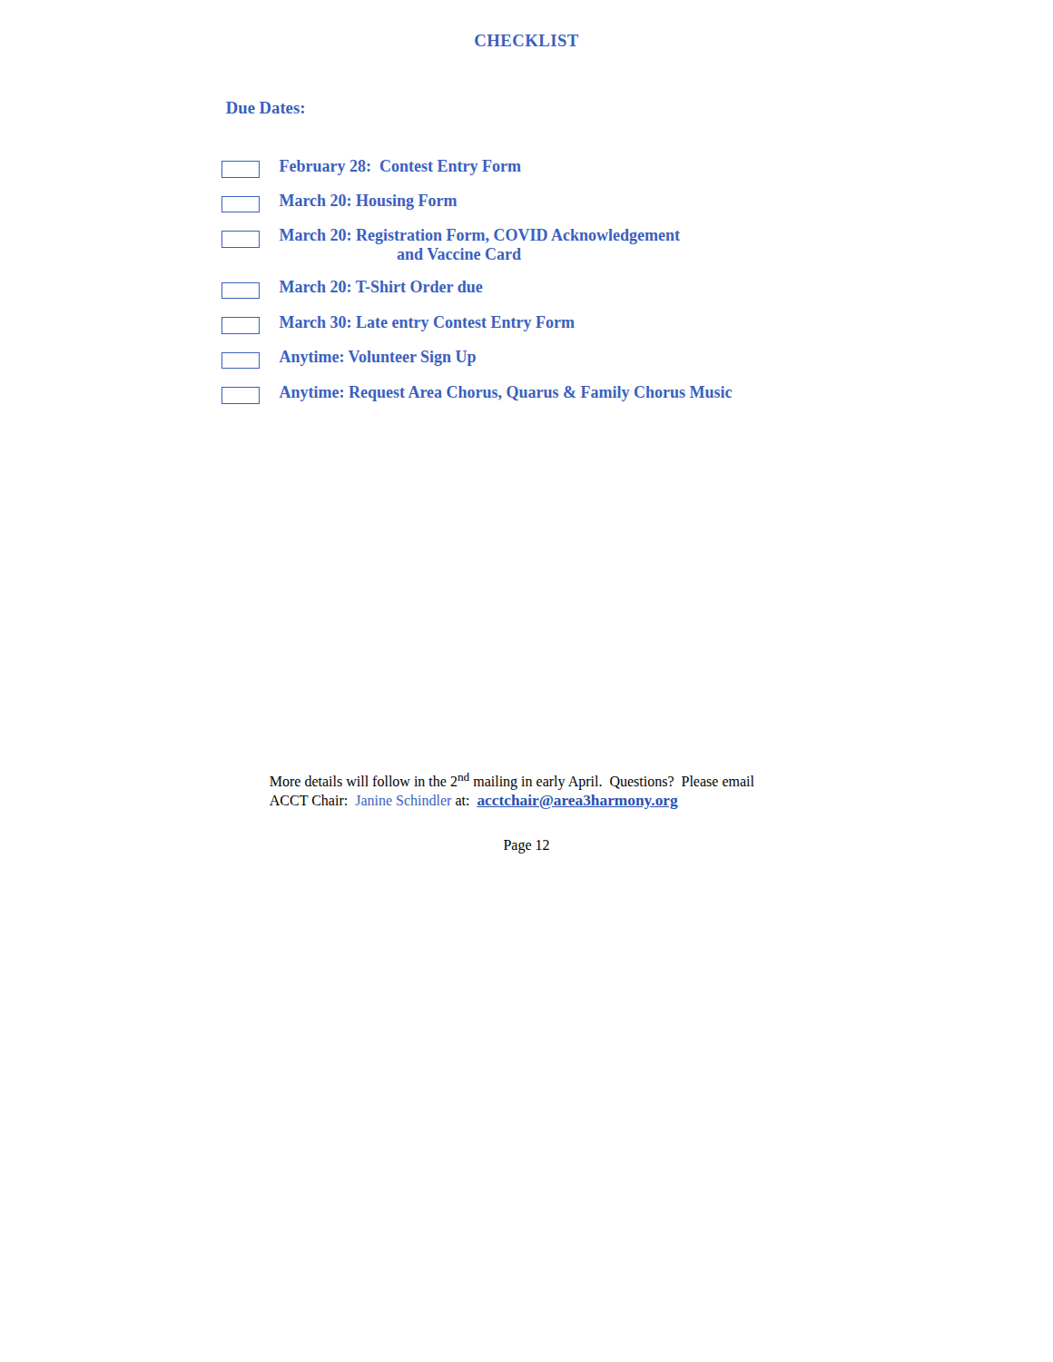CHECKLIST
Due Dates:
February 28: Contest Entry Form
March 20: Housing Form
March 20: Registration Form, COVID Acknowledgement and Vaccine Card
March 20: T-Shirt Order due
March 30: Late entry Contest Entry Form
Anytime: Volunteer Sign Up
Anytime: Request Area Chorus, Quarus & Family Chorus Music
More details will follow in the 2nd mailing in early April. Questions? Please email
ACCT Chair: Janine Schindler at: acctchair@area3harmony.org
Page 12